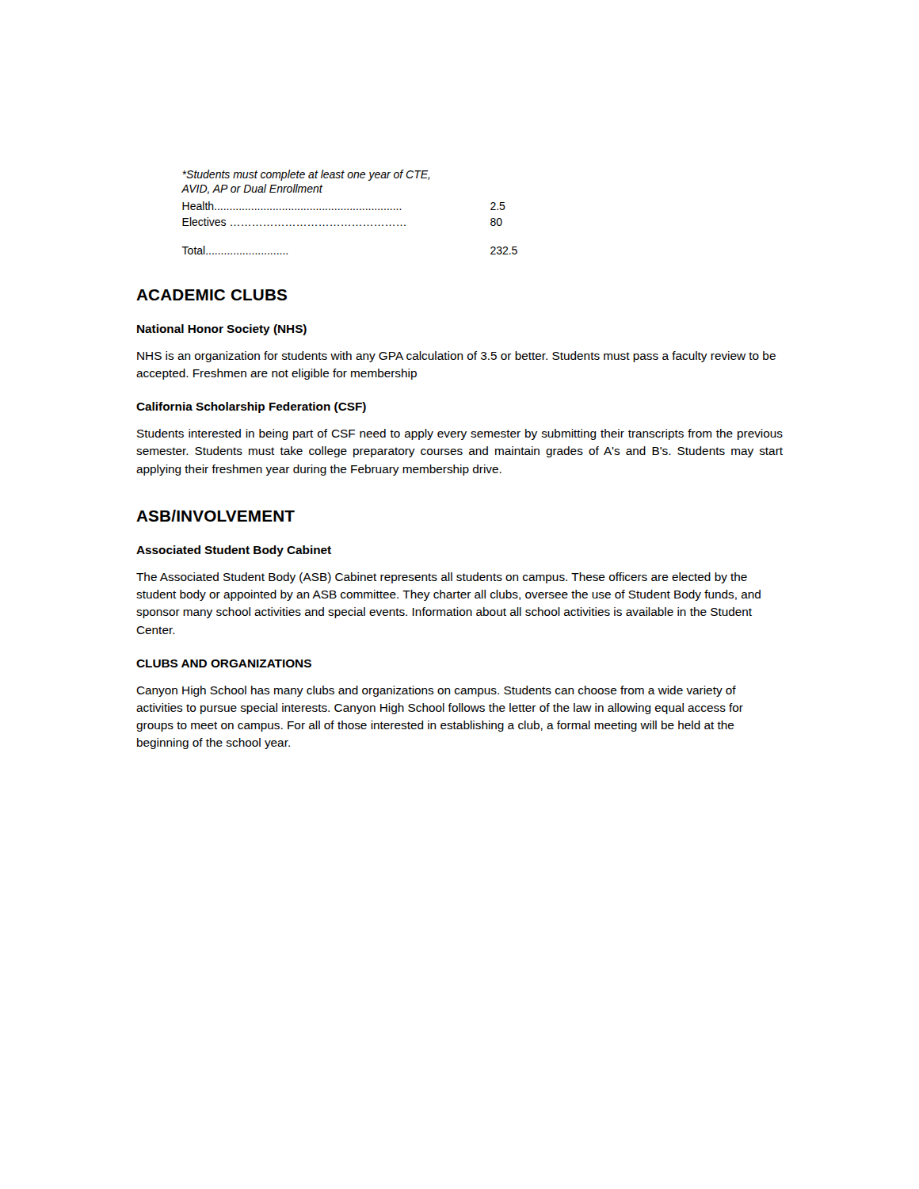*Students must complete at least one year of CTE, AVID, AP or Dual Enrollment
| Health............................................................. | 2.5 |
| Electives ………………………………………… | 80 |
| Total........................... | 232.5 |
ACADEMIC CLUBS
National Honor Society (NHS)
NHS is an organization for students with any GPA calculation of 3.5 or better. Students must pass a faculty review to be accepted. Freshmen are not eligible for membership
California Scholarship Federation (CSF)
Students interested in being part of CSF need to apply every semester by submitting their transcripts from the previous semester. Students must take college preparatory courses and maintain grades of A's and B's. Students may start applying their freshmen year during the February membership drive.
ASB/INVOLVEMENT
Associated Student Body Cabinet
The Associated Student Body (ASB) Cabinet represents all students on campus. These officers are elected by the student body or appointed by an ASB committee. They charter all clubs, oversee the use of Student Body funds, and sponsor many school activities and special events. Information about all school activities is available in the Student Center.
CLUBS AND ORGANIZATIONS
Canyon High School has many clubs and organizations on campus. Students can choose from a wide variety of activities to pursue special interests. Canyon High School follows the letter of the law in allowing equal access for groups to meet on campus. For all of those interested in establishing a club, a formal meeting will be held at the beginning of the school year.